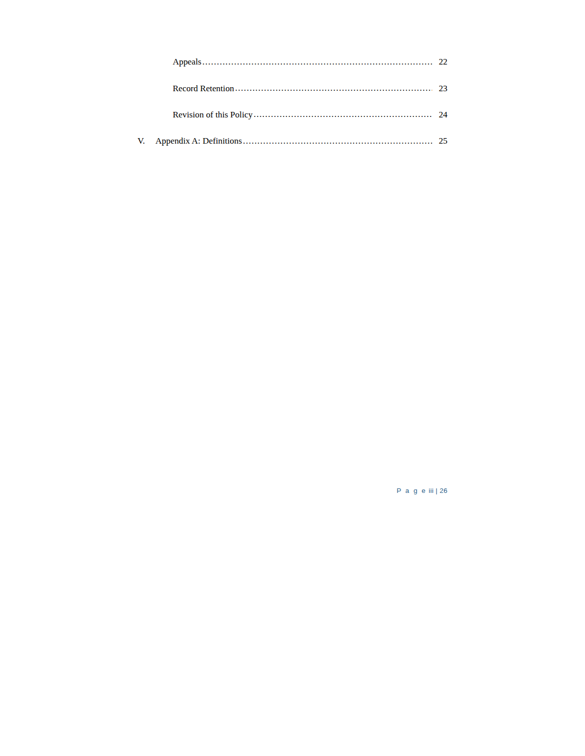Appeals ................................................................................................. 22
Record Retention ................................................................................................. 23
Revision of this Policy ................................................................................................. 24
V. Appendix A: Definitions ................................................................................................. 25
P a g e iii | 26